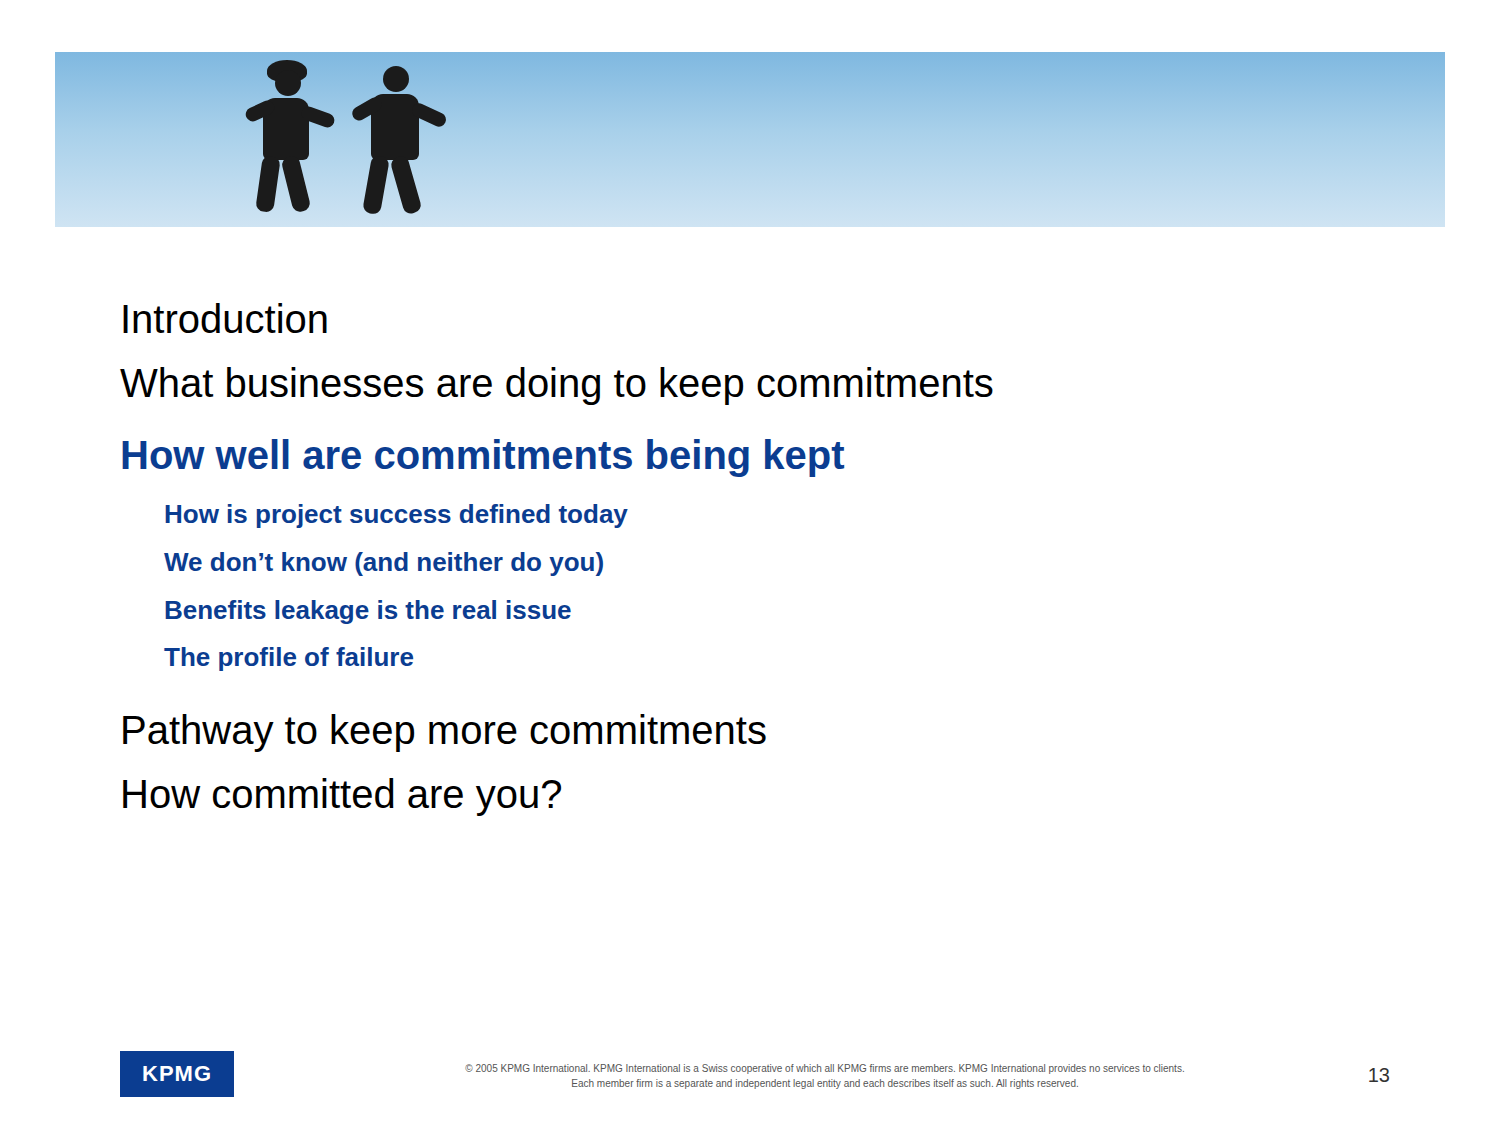Introduction
What businesses are doing to keep commitments
How well are commitments being kept
How is project success defined today
We don’t know (and neither do you)
Benefits leakage is the real issue
The profile of failure
Pathway to keep more commitments
How committed are you?
KPMG
© 2005 KPMG International. KPMG International is a Swiss cooperative of which all KPMG firms are members. KPMG International provides no services to clients.
Each member firm is a separate and independent legal entity and each describes itself as such. All rights reserved.
13